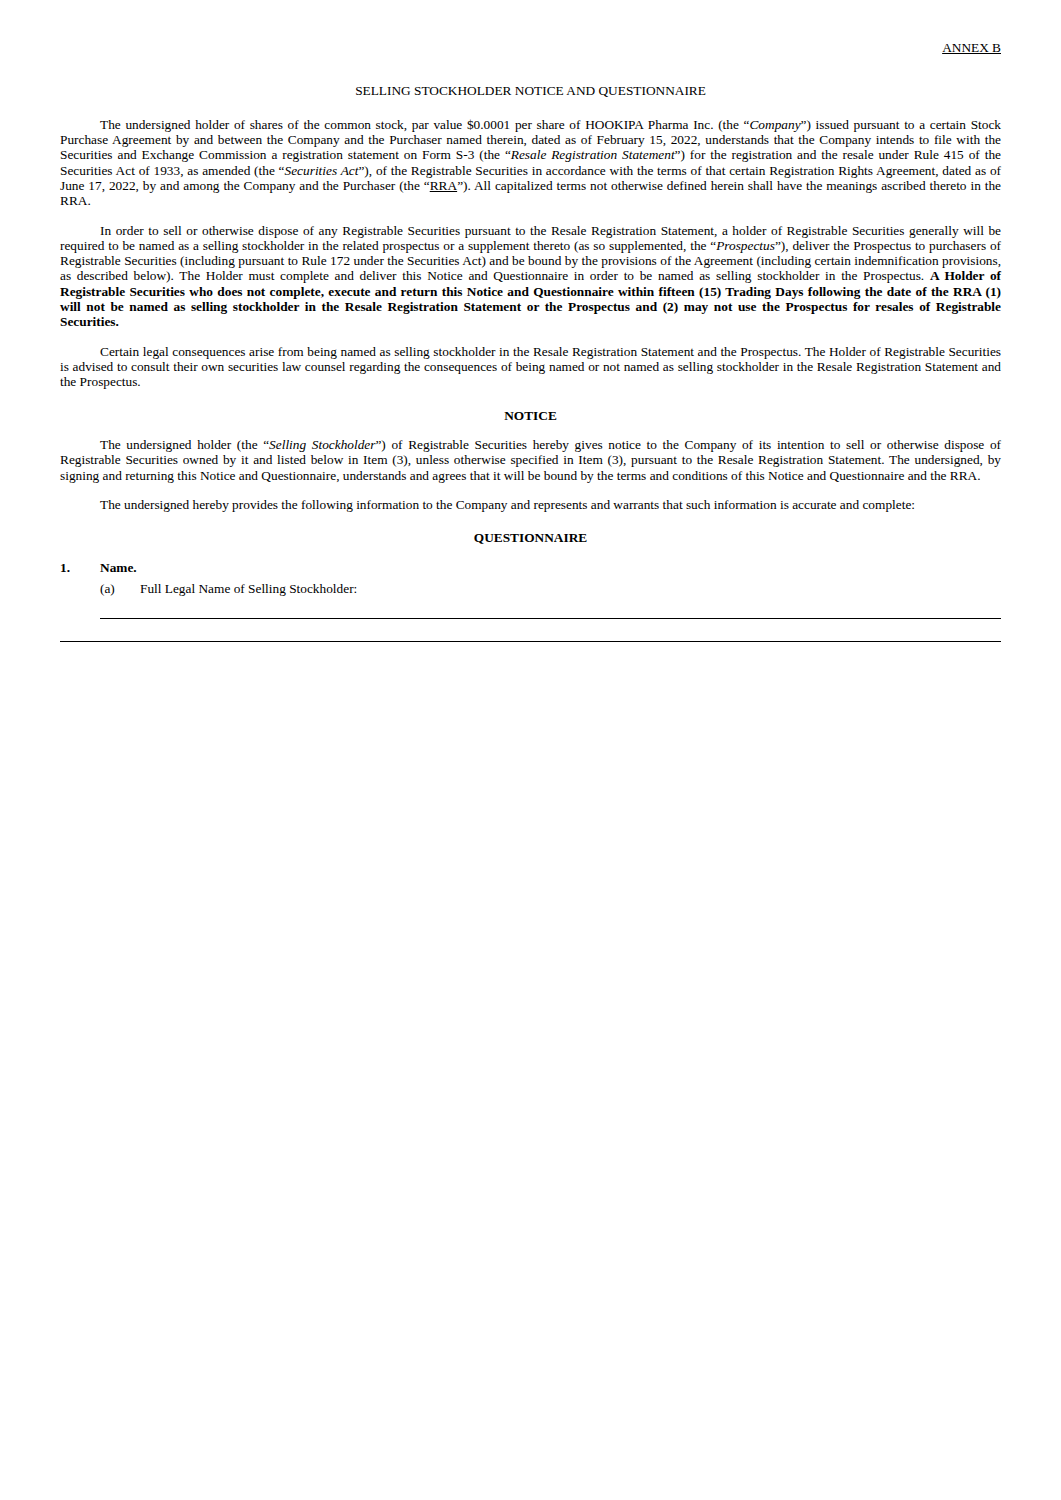ANNEX B
SELLING STOCKHOLDER NOTICE AND QUESTIONNAIRE
The undersigned holder of shares of the common stock, par value $0.0001 per share of HOOKIPA Pharma Inc. (the “Company”) issued pursuant to a certain Stock Purchase Agreement by and between the Company and the Purchaser named therein, dated as of February 15, 2022, understands that the Company intends to file with the Securities and Exchange Commission a registration statement on Form S-3 (the “Resale Registration Statement”) for the registration and the resale under Rule 415 of the Securities Act of 1933, as amended (the “Securities Act”), of the Registrable Securities in accordance with the terms of that certain Registration Rights Agreement, dated as of June 17, 2022, by and among the Company and the Purchaser (the “RRA”). All capitalized terms not otherwise defined herein shall have the meanings ascribed thereto in the RRA.
In order to sell or otherwise dispose of any Registrable Securities pursuant to the Resale Registration Statement, a holder of Registrable Securities generally will be required to be named as a selling stockholder in the related prospectus or a supplement thereto (as so supplemented, the “Prospectus”), deliver the Prospectus to purchasers of Registrable Securities (including pursuant to Rule 172 under the Securities Act) and be bound by the provisions of the Agreement (including certain indemnification provisions, as described below). The Holder must complete and deliver this Notice and Questionnaire in order to be named as selling stockholder in the Prospectus. A Holder of Registrable Securities who does not complete, execute and return this Notice and Questionnaire within fifteen (15) Trading Days following the date of the RRA (1) will not be named as selling stockholder in the Resale Registration Statement or the Prospectus and (2) may not use the Prospectus for resales of Registrable Securities.
Certain legal consequences arise from being named as selling stockholder in the Resale Registration Statement and the Prospectus. The Holder of Registrable Securities is advised to consult their own securities law counsel regarding the consequences of being named or not named as selling stockholder in the Resale Registration Statement and the Prospectus.
NOTICE
The undersigned holder (the “Selling Stockholder”) of Registrable Securities hereby gives notice to the Company of its intention to sell or otherwise dispose of Registrable Securities owned by it and listed below in Item (3), unless otherwise specified in Item (3), pursuant to the Resale Registration Statement. The undersigned, by signing and returning this Notice and Questionnaire, understands and agrees that it will be bound by the terms and conditions of this Notice and Questionnaire and the RRA.
The undersigned hereby provides the following information to the Company and represents and warrants that such information is accurate and complete:
QUESTIONNAIRE
1. Name.
(a) Full Legal Name of Selling Stockholder: